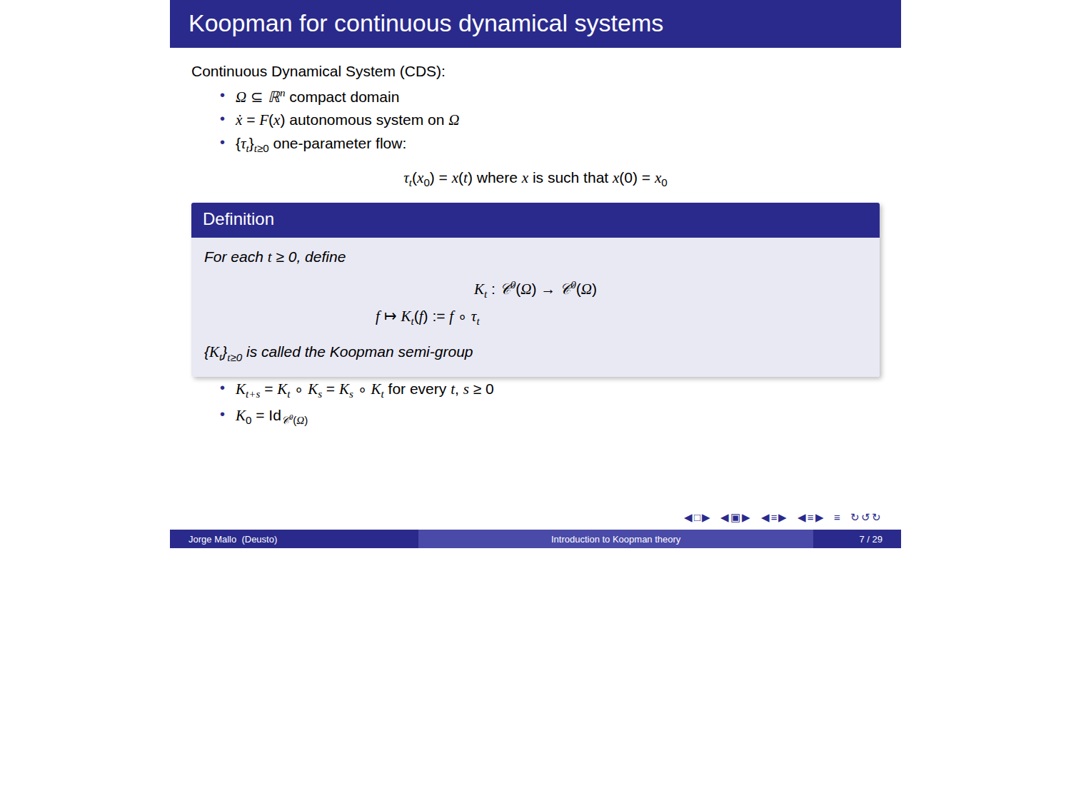Koopman for continuous dynamical systems
Continuous Dynamical System (CDS):
Ω ⊆ ℝn compact domain
ẋ = F(x) autonomous system on Ω
{τt}t≥0 one-parameter flow:
τt(x0) = x(t) where x is such that x(0) = x0
Definition
For each t ≥ 0, define
Kt : 𝒞0(Ω) → 𝒞0(Ω) f ↦ Kt(f) := f ∘ τt
{Kt}t≥0 is called the Koopman semi-group
Kt+s = Kt ∘ Ks = Ks ∘ Kt for every t, s ≥ 0
K0 = Id𝒞0(Ω)
◀□▶ ◀▣▶ ◀≡▶ ◀≡▶ ≡ ↻↺↻
Jorge Mallo (Deusto)
Introduction to Koopman theory
7 / 29